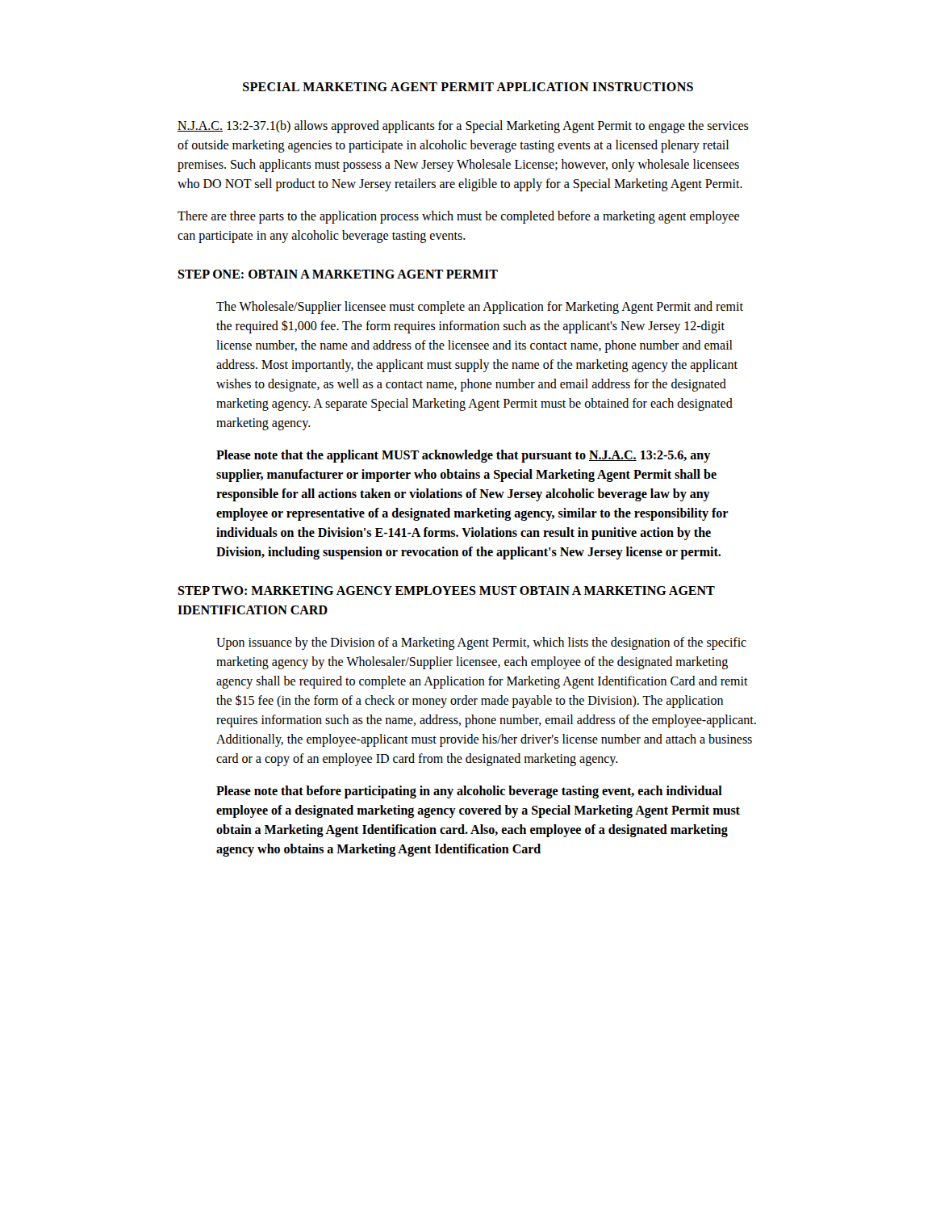SPECIAL MARKETING AGENT PERMIT APPLICATION INSTRUCTIONS
N.J.A.C. 13:2-37.1(b) allows approved applicants for a Special Marketing Agent Permit to engage the services of outside marketing agencies to participate in alcoholic beverage tasting events at a licensed plenary retail premises. Such applicants must possess a New Jersey Wholesale License; however, only wholesale licensees who DO NOT sell product to New Jersey retailers are eligible to apply for a Special Marketing Agent Permit.
There are three parts to the application process which must be completed before a marketing agent employee can participate in any alcoholic beverage tasting events.
STEP ONE: OBTAIN A MARKETING AGENT PERMIT
The Wholesale/Supplier licensee must complete an Application for Marketing Agent Permit and remit the required $1,000 fee. The form requires information such as the applicant's New Jersey 12-digit license number, the name and address of the licensee and its contact name, phone number and email address. Most importantly, the applicant must supply the name of the marketing agency the applicant wishes to designate, as well as a contact name, phone number and email address for the designated marketing agency. A separate Special Marketing Agent Permit must be obtained for each designated marketing agency.
Please note that the applicant MUST acknowledge that pursuant to N.J.A.C. 13:2-5.6, any supplier, manufacturer or importer who obtains a Special Marketing Agent Permit shall be responsible for all actions taken or violations of New Jersey alcoholic beverage law by any employee or representative of a designated marketing agency, similar to the responsibility for individuals on the Division's E-141-A forms. Violations can result in punitive action by the Division, including suspension or revocation of the applicant's New Jersey license or permit.
STEP TWO: MARKETING AGENCY EMPLOYEES MUST OBTAIN A MARKETING AGENT IDENTIFICATION CARD
Upon issuance by the Division of a Marketing Agent Permit, which lists the designation of the specific marketing agency by the Wholesaler/Supplier licensee, each employee of the designated marketing agency shall be required to complete an Application for Marketing Agent Identification Card and remit the $15 fee (in the form of a check or money order made payable to the Division). The application requires information such as the name, address, phone number, email address of the employee-applicant. Additionally, the employee-applicant must provide his/her driver's license number and attach a business card or a copy of an employee ID card from the designated marketing agency.
Please note that before participating in any alcoholic beverage tasting event, each individual employee of a designated marketing agency covered by a Special Marketing Agent Permit must obtain a Marketing Agent Identification card. Also, each employee of a designated marketing agency who obtains a Marketing Agent Identification Card